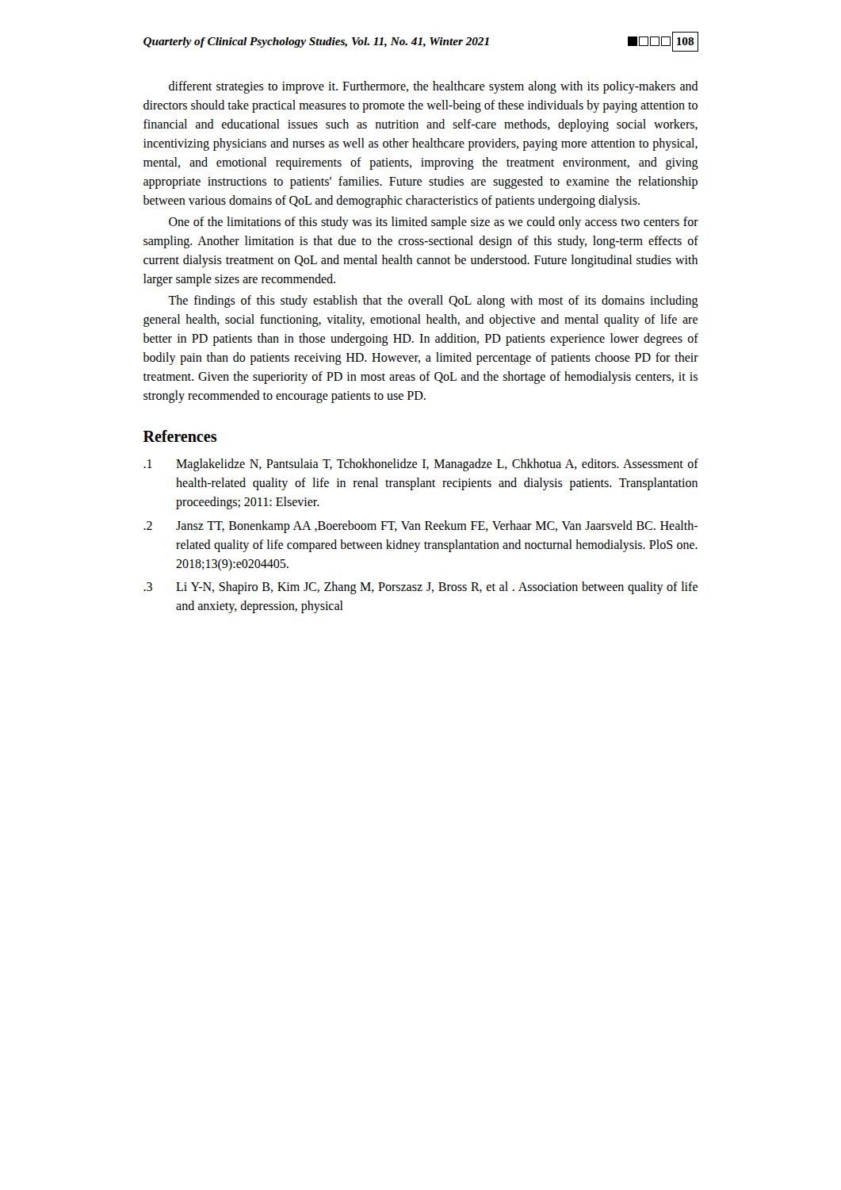Quarterly of Clinical Psychology Studies, Vol. 11, No. 41, Winter 2021
108
different strategies to improve it. Furthermore, the healthcare system along with its policy-makers and directors should take practical measures to promote the well-being of these individuals by paying attention to financial and educational issues such as nutrition and self-care methods, deploying social workers, incentivizing physicians and nurses as well as other healthcare providers, paying more attention to physical, mental, and emotional requirements of patients, improving the treatment environment, and giving appropriate instructions to patients' families. Future studies are suggested to examine the relationship between various domains of QoL and demographic characteristics of patients undergoing dialysis.
One of the limitations of this study was its limited sample size as we could only access two centers for sampling. Another limitation is that due to the cross-sectional design of this study, long-term effects of current dialysis treatment on QoL and mental health cannot be understood. Future longitudinal studies with larger sample sizes are recommended.
The findings of this study establish that the overall QoL along with most of its domains including general health, social functioning, vitality, emotional health, and objective and mental quality of life are better in PD patients than in those undergoing HD. In addition, PD patients experience lower degrees of bodily pain than do patients receiving HD. However, a limited percentage of patients choose PD for their treatment. Given the superiority of PD in most areas of QoL and the shortage of hemodialysis centers, it is strongly recommended to encourage patients to use PD.
References
Maglakelidze N, Pantsulaia T, Tchokhonelidze I, Managadze L, Chkhotua A, editors. Assessment of health-related quality of life in renal transplant recipients and dialysis patients. Transplantation proceedings; 2011: Elsevier.
Jansz TT, Bonenkamp AA ,Boereboom FT, Van Reekum FE, Verhaar MC, Van Jaarsveld BC. Health-related quality of life compared between kidney transplantation and nocturnal hemodialysis. PloS one. 2018;13(9):e0204405.
Li Y-N, Shapiro B, Kim JC, Zhang M, Porszasz J, Bross R, et al . Association between quality of life and anxiety, depression, physical